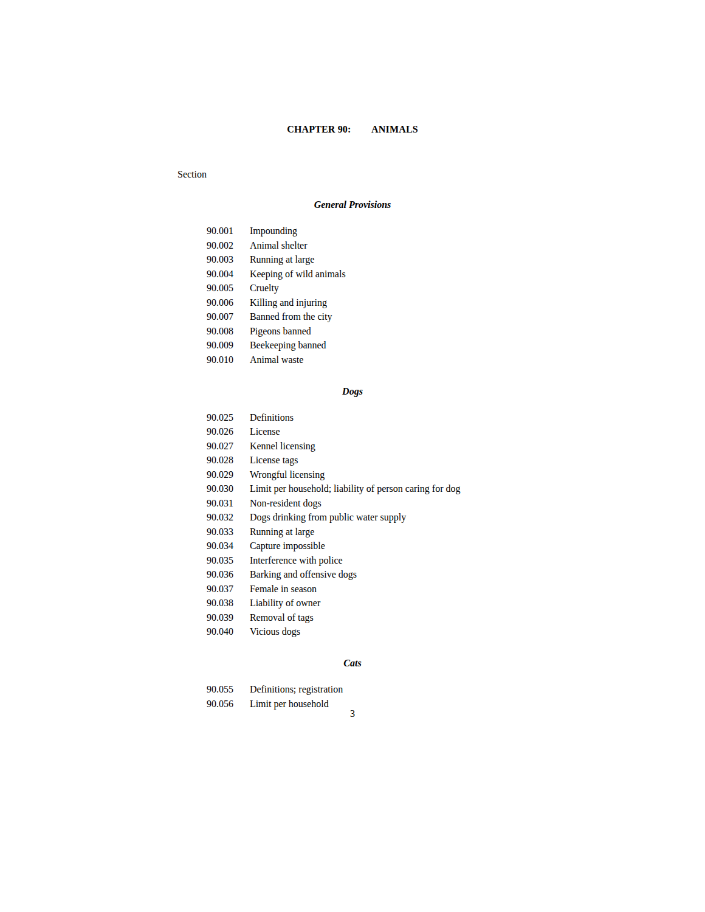CHAPTER 90: ANIMALS
Section
General Provisions
| 90.001 | Impounding |
| 90.002 | Animal shelter |
| 90.003 | Running at large |
| 90.004 | Keeping of wild animals |
| 90.005 | Cruelty |
| 90.006 | Killing and injuring |
| 90.007 | Banned from the city |
| 90.008 | Pigeons banned |
| 90.009 | Beekeeping banned |
| 90.010 | Animal waste |
Dogs
| 90.025 | Definitions |
| 90.026 | License |
| 90.027 | Kennel licensing |
| 90.028 | License tags |
| 90.029 | Wrongful licensing |
| 90.030 | Limit per household; liability of person caring for dog |
| 90.031 | Non-resident dogs |
| 90.032 | Dogs drinking from public water supply |
| 90.033 | Running at large |
| 90.034 | Capture impossible |
| 90.035 | Interference with police |
| 90.036 | Barking and offensive dogs |
| 90.037 | Female in season |
| 90.038 | Liability of owner |
| 90.039 | Removal of tags |
| 90.040 | Vicious dogs |
Cats
| 90.055 | Definitions; registration |
| 90.056 | Limit per household |
3